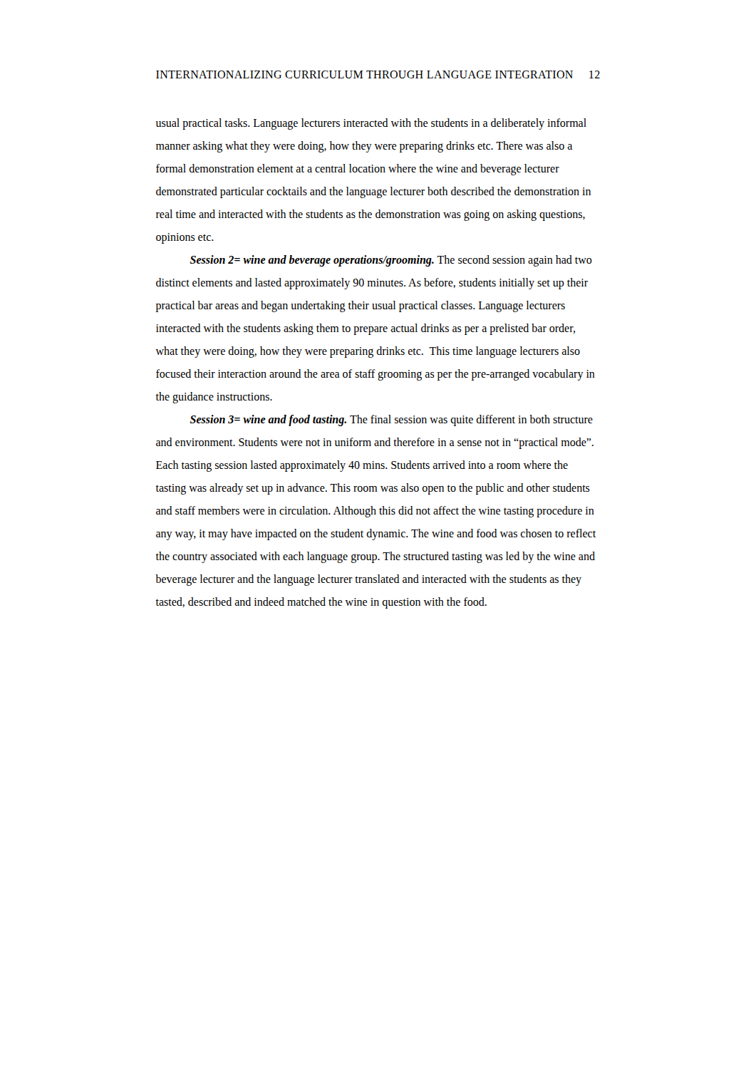Internationalizing Curriculum Through Language Integration 12
usual practical tasks. Language lecturers interacted with the students in a deliberately informal manner asking what they were doing, how they were preparing drinks etc. There was also a formal demonstration element at a central location where the wine and beverage lecturer demonstrated particular cocktails and the language lecturer both described the demonstration in real time and interacted with the students as the demonstration was going on asking questions, opinions etc.
Session 2= wine and beverage operations/grooming. The second session again had two distinct elements and lasted approximately 90 minutes. As before, students initially set up their practical bar areas and began undertaking their usual practical classes. Language lecturers interacted with the students asking them to prepare actual drinks as per a prelisted bar order, what they were doing, how they were preparing drinks etc. This time language lecturers also focused their interaction around the area of staff grooming as per the pre-arranged vocabulary in the guidance instructions.
Session 3= wine and food tasting. The final session was quite different in both structure and environment. Students were not in uniform and therefore in a sense not in “practical mode”. Each tasting session lasted approximately 40 mins. Students arrived into a room where the tasting was already set up in advance. This room was also open to the public and other students and staff members were in circulation. Although this did not affect the wine tasting procedure in any way, it may have impacted on the student dynamic. The wine and food was chosen to reflect the country associated with each language group. The structured tasting was led by the wine and beverage lecturer and the language lecturer translated and interacted with the students as they tasted, described and indeed matched the wine in question with the food.